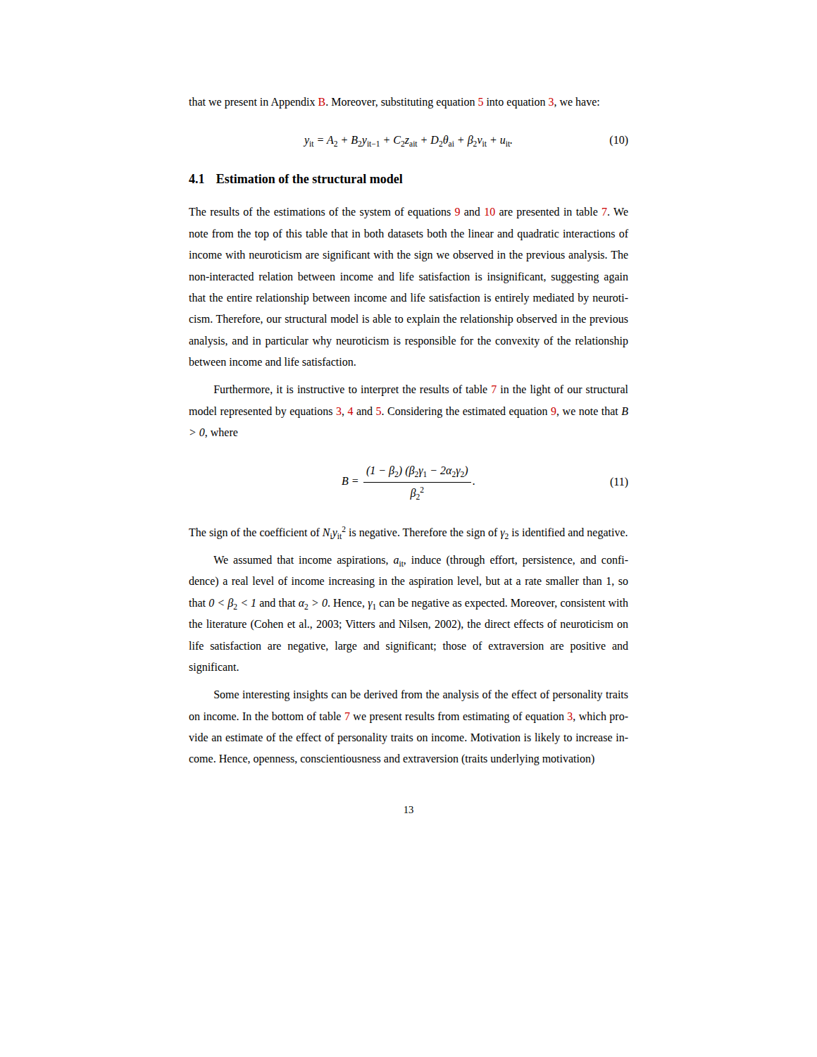that we present in Appendix B. Moreover, substituting equation 5 into equation 3, we have:
yit = A2 + B2yit−1 + C2zait + D2θai + β2vit + uit. (10)
4.1 Estimation of the structural model
The results of the estimations of the system of equations 9 and 10 are presented in table 7. We note from the top of this table that in both datasets both the linear and quadratic interactions of income with neuroticism are significant with the sign we observed in the previous analysis. The non-interacted relation between income and life satisfaction is insignificant, suggesting again that the entire relationship between income and life satisfaction is entirely mediated by neuroticism. Therefore, our structural model is able to explain the relationship observed in the previous analysis, and in particular why neuroticism is responsible for the convexity of the relationship between income and life satisfaction.
Furthermore, it is instructive to interpret the results of table 7 in the light of our structural model represented by equations 3, 4 and 5. Considering the estimated equation 9, we note that B > 0, where
B = (1 − β2) (β2γ1 − 2α2γ2) β22 . (11)
The sign of the coefficient of Niyit2 is negative. Therefore the sign of γ2 is identified and negative.
We assumed that income aspirations, ait, induce (through effort, persistence, and confidence) a real level of income increasing in the aspiration level, but at a rate smaller than 1, so that 0 < β2 < 1 and that α2 > 0. Hence, γ1 can be negative as expected. Moreover, consistent with the literature (Cohen et al., 2003; Vitters and Nilsen, 2002), the direct effects of neuroticism on life satisfaction are negative, large and significant; those of extraversion are positive and significant.
Some interesting insights can be derived from the analysis of the effect of personality traits on income. In the bottom of table 7 we present results from estimating of equation 3, which provide an estimate of the effect of personality traits on income. Motivation is likely to increase income. Hence, openness, conscientiousness and extraversion (traits underlying motivation)
13